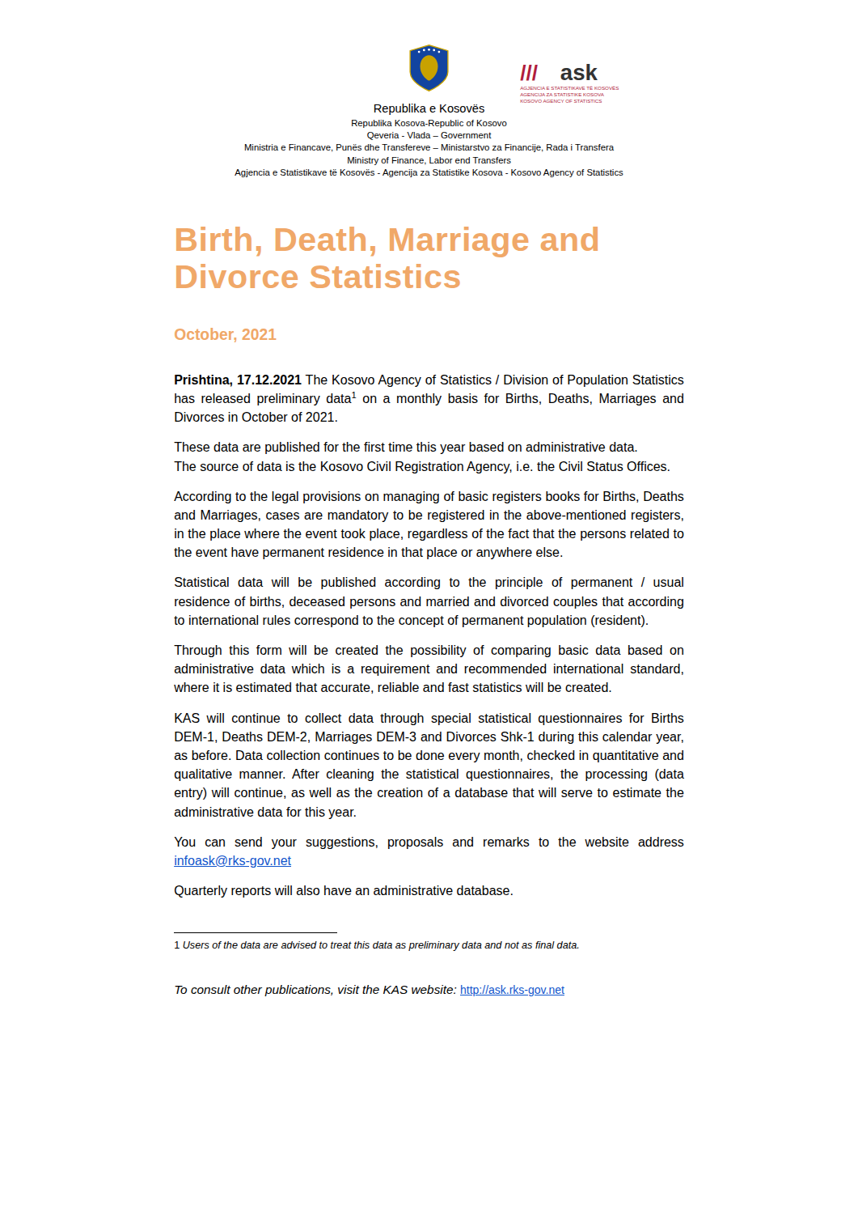Republika e Kosovës
Republika Kosova-Republic of Kosovo
Qeveria - Vlada – Government
Ministria e Financave, Punës dhe Transfereve – Ministarstvo za Financije, Rada i Transfera
Ministry of Finance, Labor end Transfers
Agjencia e Statistikave të Kosovës - Agencija za Statistike Kosova - Kosovo Agency of Statistics
Birth, Death, Marriage and Divorce Statistics
October, 2021
Prishtina, 17.12.2021 The Kosovo Agency of Statistics / Division of Population Statistics has released preliminary data1 on a monthly basis for Births, Deaths, Marriages and Divorces in October of 2021.
These data are published for the first time this year based on administrative data.
The source of data is the Kosovo Civil Registration Agency, i.e. the Civil Status Offices.
According to the legal provisions on managing of basic registers books for Births, Deaths and Marriages, cases are mandatory to be registered in the above-mentioned registers, in the place where the event took place, regardless of the fact that the persons related to the event have permanent residence in that place or anywhere else.
Statistical data will be published according to the principle of permanent / usual residence of births, deceased persons and married and divorced couples that according to international rules correspond to the concept of permanent population (resident).
Through this form will be created the possibility of comparing basic data based on administrative data which is a requirement and recommended international standard, where it is estimated that accurate, reliable and fast statistics will be created.
KAS will continue to collect data through special statistical questionnaires for Births DEM-1, Deaths DEM-2, Marriages DEM-3 and Divorces Shk-1 during this calendar year, as before. Data collection continues to be done every month, checked in quantitative and qualitative manner. After cleaning the statistical questionnaires, the processing (data entry) will continue, as well as the creation of a database that will serve to estimate the administrative data for this year.
You can send your suggestions, proposals and remarks to the website address infoask@rks-gov.net
Quarterly reports will also have an administrative database.
1 Users of the data are advised to treat this data as preliminary data and not as final data.
To consult other publications, visit the KAS website: http://ask.rks-gov.net